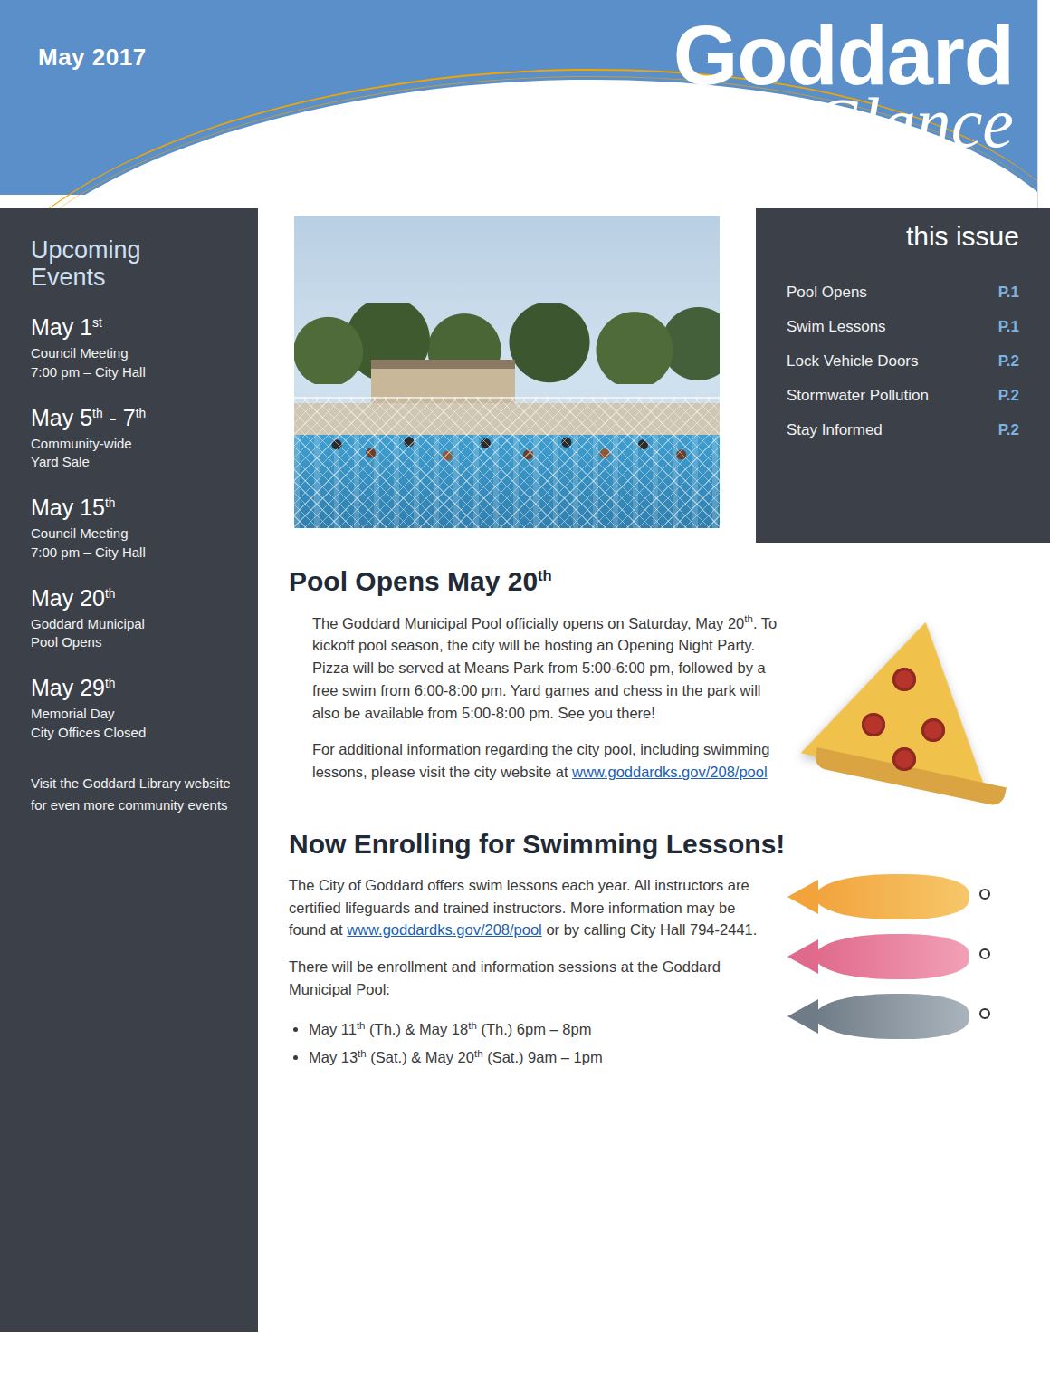May 2017
Goddard Glance
Upcoming
Events
May 1st
Council Meeting
7:00 pm – City Hall
May 5th - 7th
Community-wide
Yard Sale
May 15th
Council Meeting
7:00 pm – City Hall
May 20th
Goddard Municipal
Pool Opens
May 29th
Memorial Day
City Offices Closed
Visit the Goddard Library website for even more community events
this issue
Pool Opens P.1
Swim Lessons P.1
Lock Vehicle Doors P.2
Stormwater Pollution P.2
Stay Informed P.2
Pool Opens May 20th
The Goddard Municipal Pool officially opens on Saturday, May 20th. To kickoff pool season, the city will be hosting an Opening Night Party. Pizza will be served at Means Park from 5:00-6:00 pm, followed by a free swim from 6:00-8:00 pm. Yard games and chess in the park will also be available from 5:00-8:00 pm. See you there!
For additional information regarding the city pool, including swimming lessons, please visit the city website at www.goddardks.gov/208/pool
Now Enrolling for Swimming Lessons!
The City of Goddard offers swim lessons each year. All instructors are certified lifeguards and trained instructors. More information may be found at www.goddardks.gov/208/pool or by calling City Hall 794-2441.
There will be enrollment and information sessions at the Goddard Municipal Pool:
May 11th (Th.) & May 18th (Th.) 6pm – 8pm
May 13th (Sat.) & May 20th (Sat.) 9am – 1pm